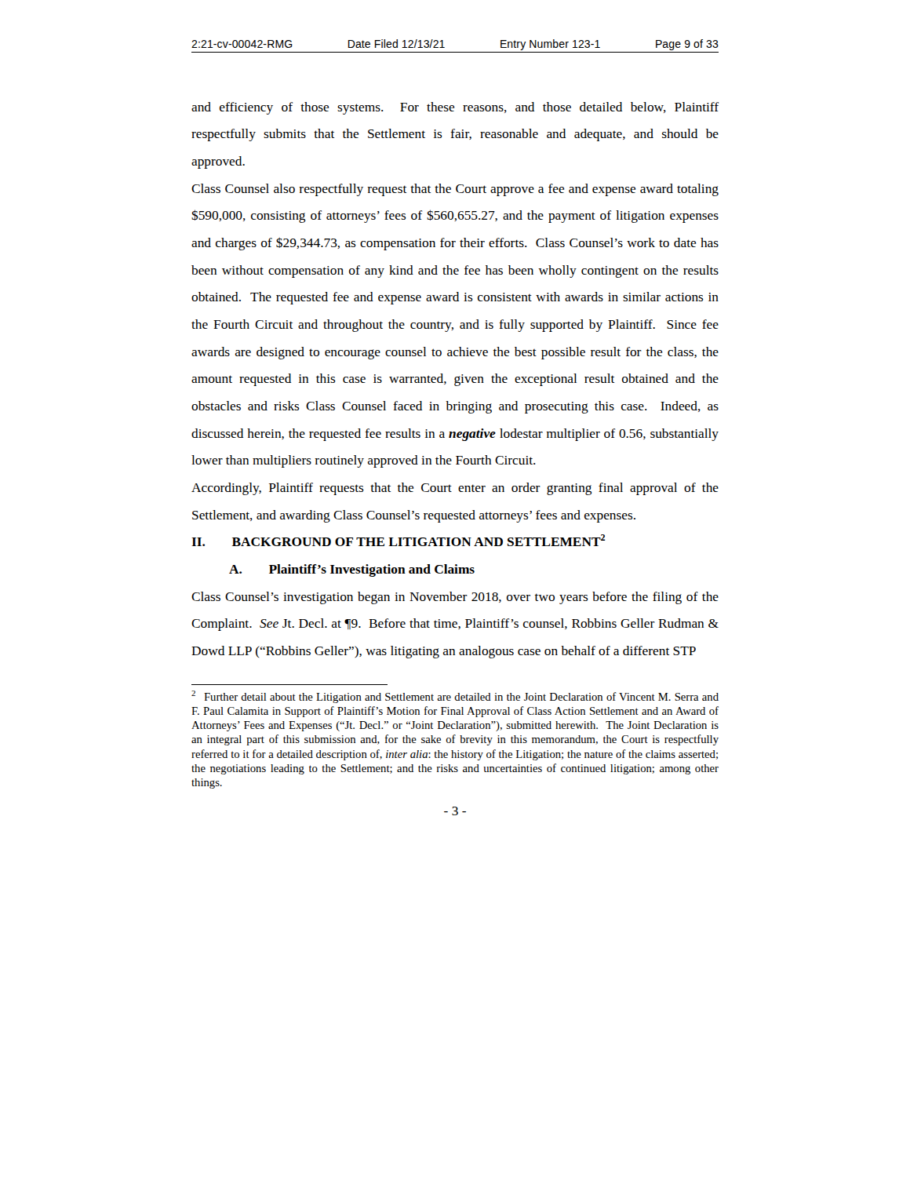2:21-cv-00042-RMG Date Filed 12/13/21 Entry Number 123-1 Page 9 of 33
and efficiency of those systems. For these reasons, and those detailed below, Plaintiff respectfully submits that the Settlement is fair, reasonable and adequate, and should be approved.
Class Counsel also respectfully request that the Court approve a fee and expense award totaling $590,000, consisting of attorneys’ fees of $560,655.27, and the payment of litigation expenses and charges of $29,344.73, as compensation for their efforts. Class Counsel’s work to date has been without compensation of any kind and the fee has been wholly contingent on the results obtained. The requested fee and expense award is consistent with awards in similar actions in the Fourth Circuit and throughout the country, and is fully supported by Plaintiff. Since fee awards are designed to encourage counsel to achieve the best possible result for the class, the amount requested in this case is warranted, given the exceptional result obtained and the obstacles and risks Class Counsel faced in bringing and prosecuting this case. Indeed, as discussed herein, the requested fee results in a negative lodestar multiplier of 0.56, substantially lower than multipliers routinely approved in the Fourth Circuit.
Accordingly, Plaintiff requests that the Court enter an order granting final approval of the Settlement, and awarding Class Counsel’s requested attorneys’ fees and expenses.
II.
BACKGROUND OF THE LITIGATION AND SETTLEMENT2
A.
Plaintiff’s Investigation and Claims
Class Counsel’s investigation began in November 2018, over two years before the filing of the Complaint. See Jt. Decl. at ¶9. Before that time, Plaintiff’s counsel, Robbins Geller Rudman & Dowd LLP (“Robbins Geller”), was litigating an analogous case on behalf of a different STP
2 Further detail about the Litigation and Settlement are detailed in the Joint Declaration of Vincent M. Serra and F. Paul Calamita in Support of Plaintiff’s Motion for Final Approval of Class Action Settlement and an Award of Attorneys’ Fees and Expenses (“Jt. Decl.” or “Joint Declaration”), submitted herewith. The Joint Declaration is an integral part of this submission and, for the sake of brevity in this memorandum, the Court is respectfully referred to it for a detailed description of, inter alia: the history of the Litigation; the nature of the claims asserted; the negotiations leading to the Settlement; and the risks and uncertainties of continued litigation; among other things.
- 3 -